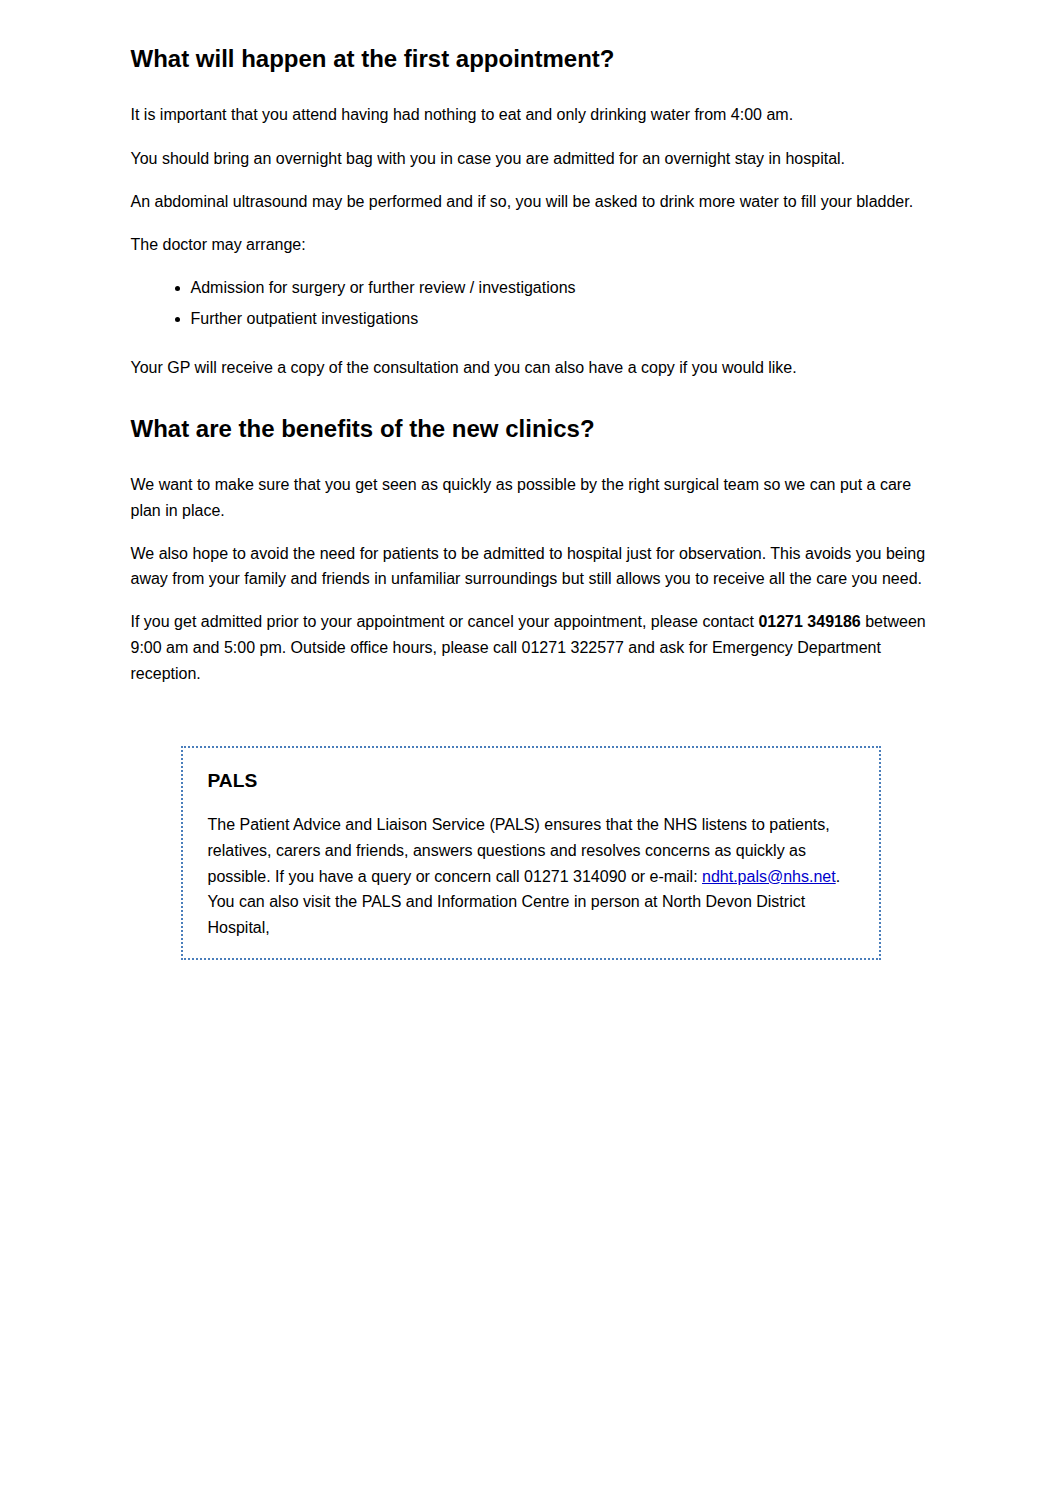What will happen at the first appointment?
It is important that you attend having had nothing to eat and only drinking water from 4:00 am.
You should bring an overnight bag with you in case you are admitted for an overnight stay in hospital.
An abdominal ultrasound may be performed and if so, you will be asked to drink more water to fill your bladder.
The doctor may arrange:
Admission for surgery or further review / investigations
Further outpatient investigations
Your GP will receive a copy of the consultation and you can also have a copy if you would like.
What are the benefits of the new clinics?
We want to make sure that you get seen as quickly as possible by the right surgical team so we can put a care plan in place.
We also hope to avoid the need for patients to be admitted to hospital just for observation. This avoids you being away from your family and friends in unfamiliar surroundings but still allows you to receive all the care you need.
If you get admitted prior to your appointment or cancel your appointment, please contact 01271 349186 between 9:00 am and 5:00 pm. Outside office hours, please call 01271 322577 and ask for Emergency Department reception.
PALS
The Patient Advice and Liaison Service (PALS) ensures that the NHS listens to patients, relatives, carers and friends, answers questions and resolves concerns as quickly as possible. If you have a query or concern call 01271 314090 or e-mail: ndht.pals@nhs.net. You can also visit the PALS and Information Centre in person at North Devon District Hospital,